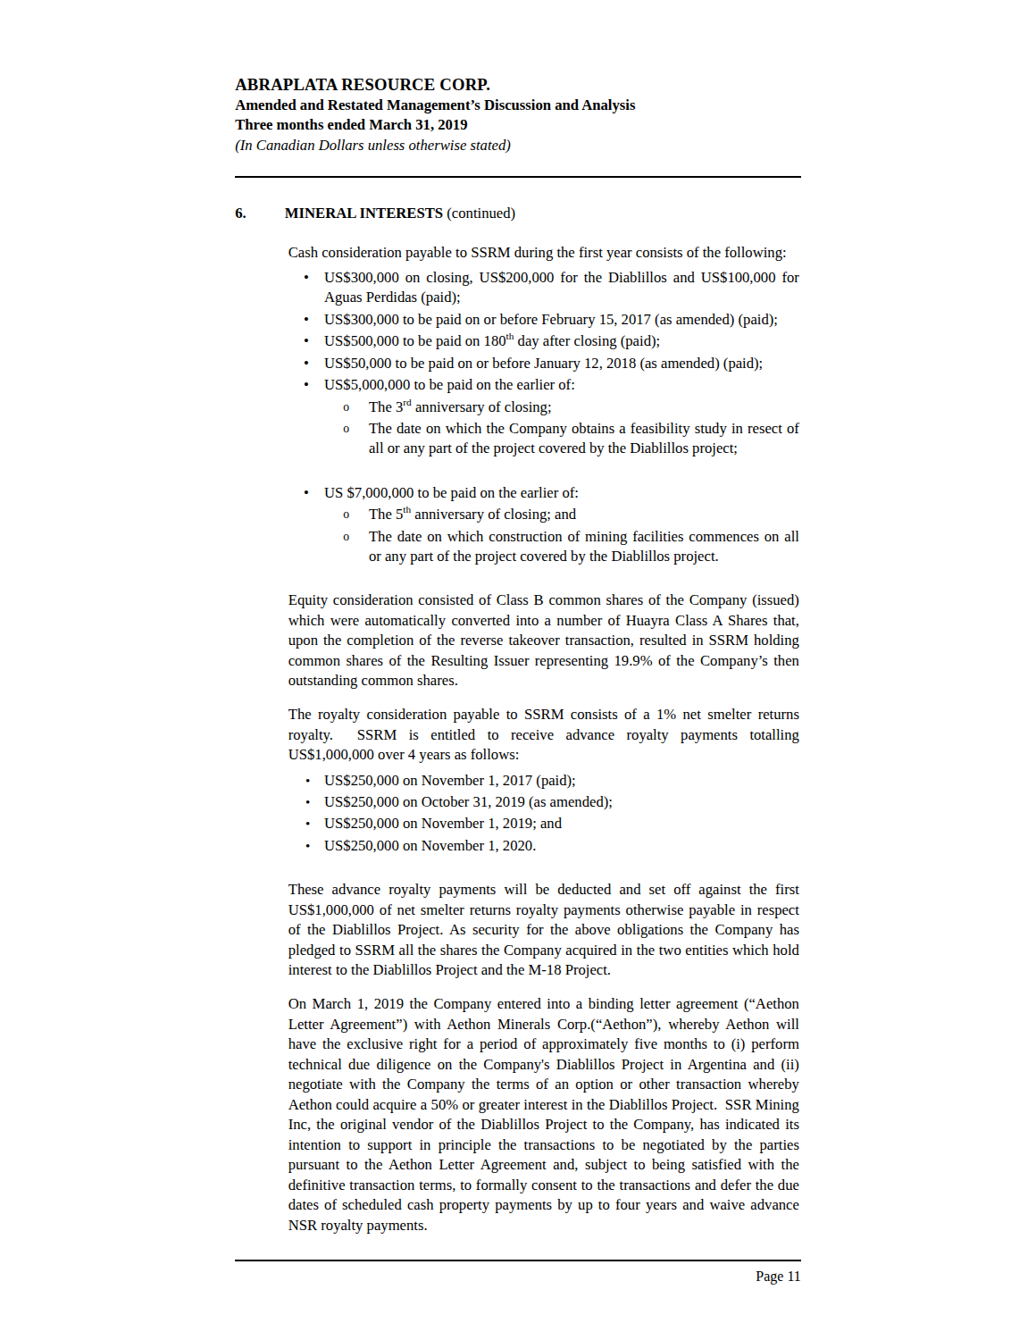ABRAPLATA RESOURCE CORP.
Amended and Restated Management’s Discussion and Analysis
Three months ended March 31, 2019
(In Canadian Dollars unless otherwise stated)
6. MINERAL INTERESTS (continued)
Cash consideration payable to SSRM during the first year consists of the following:
US$300,000 on closing, US$200,000 for the Diablillos and US$100,000 for Aguas Perdidas (paid);
US$300,000 to be paid on or before February 15, 2017 (as amended) (paid);
US$500,000 to be paid on 180th day after closing (paid);
US$50,000 to be paid on or before January 12, 2018 (as amended) (paid);
US$5,000,000 to be paid on the earlier of:
The 3rd anniversary of closing;
The date on which the Company obtains a feasibility study in resect of all or any part of the project covered by the Diablillos project;
US $7,000,000 to be paid on the earlier of:
The 5th anniversary of closing; and
The date on which construction of mining facilities commences on all or any part of the project covered by the Diablillos project.
Equity consideration consisted of Class B common shares of the Company (issued) which were automatically converted into a number of Huayra Class A Shares that, upon the completion of the reverse takeover transaction, resulted in SSRM holding common shares of the Resulting Issuer representing 19.9% of the Company’s then outstanding common shares.
The royalty consideration payable to SSRM consists of a 1% net smelter returns royalty. SSRM is entitled to receive advance royalty payments totalling US$1,000,000 over 4 years as follows:
US$250,000 on November 1, 2017 (paid);
US$250,000 on October 31, 2019 (as amended);
US$250,000 on November 1, 2019; and
US$250,000 on November 1, 2020.
These advance royalty payments will be deducted and set off against the first US$1,000,000 of net smelter returns royalty payments otherwise payable in respect of the Diablillos Project. As security for the above obligations the Company has pledged to SSRM all the shares the Company acquired in the two entities which hold interest to the Diablillos Project and the M-18 Project.
On March 1, 2019 the Company entered into a binding letter agreement (“Aethon Letter Agreement”) with Aethon Minerals Corp.(“Aethon”), whereby Aethon will have the exclusive right for a period of approximately five months to (i) perform technical due diligence on the Company's Diablillos Project in Argentina and (ii) negotiate with the Company the terms of an option or other transaction whereby Aethon could acquire a 50% or greater interest in the Diablillos Project. SSR Mining Inc, the original vendor of the Diablillos Project to the Company, has indicated its intention to support in principle the transactions to be negotiated by the parties pursuant to the Aethon Letter Agreement and, subject to being satisfied with the definitive transaction terms, to formally consent to the transactions and defer the due dates of scheduled cash property payments by up to four years and waive advance NSR royalty payments.
Page 11